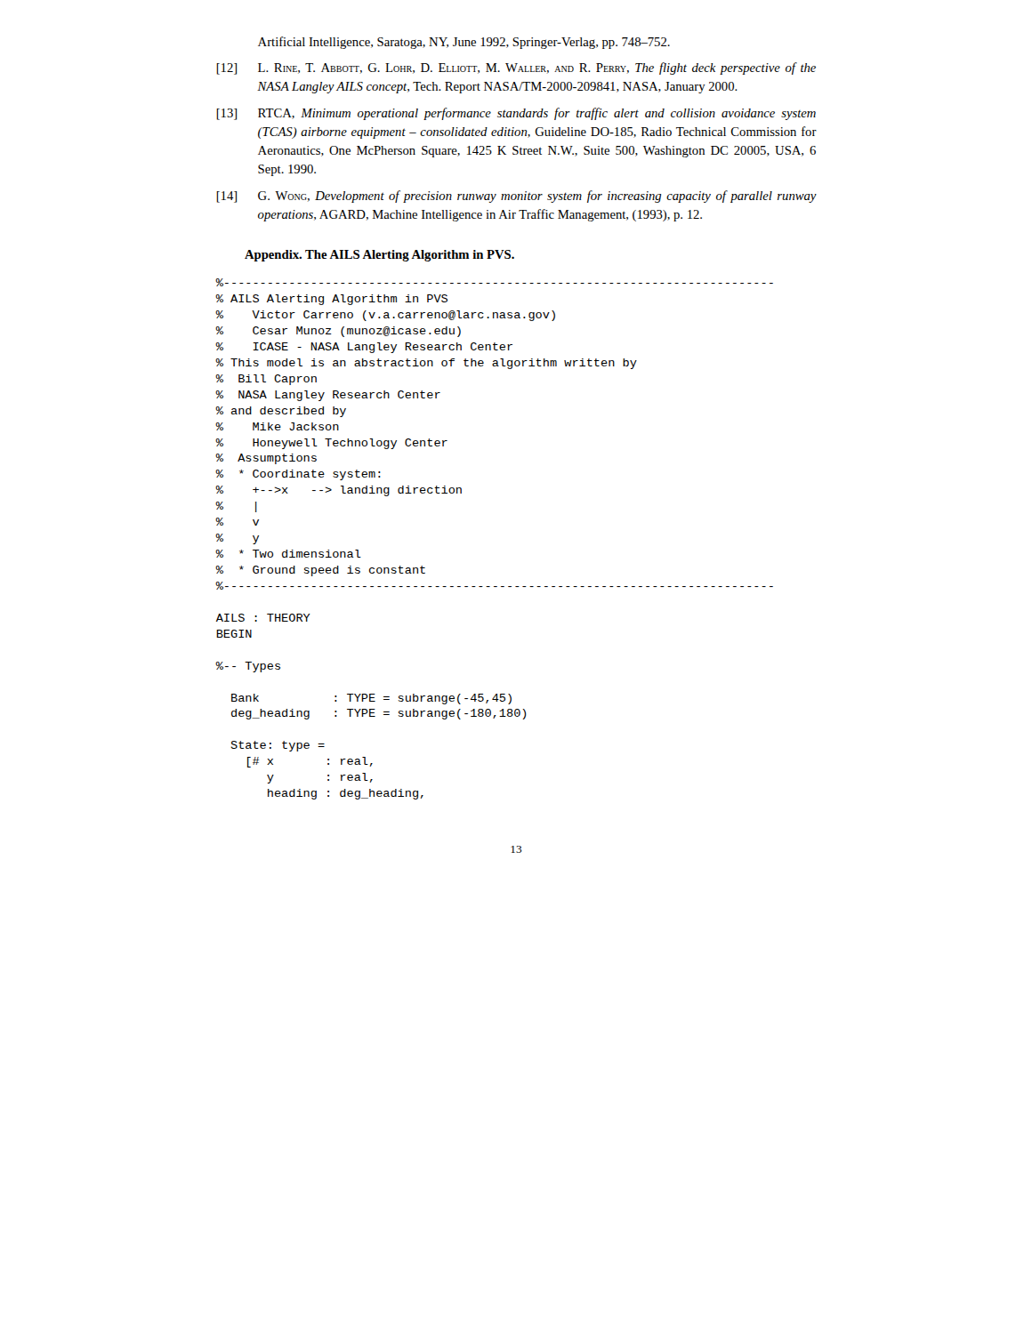Artificial Intelligence, Saratoga, NY, June 1992, Springer-Verlag, pp. 748–752.
[12] L. Rine, T. Abbott, G. Lohr, D. Elliott, M. Waller, and R. Perry, The flight deck perspective of the NASA Langley AILS concept, Tech. Report NASA/TM-2000-209841, NASA, January 2000.
[13] RTCA, Minimum operational performance standards for traffic alert and collision avoidance system (TCAS) airborne equipment – consolidated edition, Guideline DO-185, Radio Technical Commission for Aeronautics, One McPherson Square, 1425 K Street N.W., Suite 500, Washington DC 20005, USA, 6 Sept. 1990.
[14] G. Wong, Development of precision runway monitor system for increasing capacity of parallel runway operations, AGARD, Machine Intelligence in Air Traffic Management, (1993), p. 12.
Appendix. The AILS Alerting Algorithm in PVS.
%----------------------------------------------------------------------------
% AILS Alerting Algorithm in PVS
%    Victor Carreno (v.a.carreno@larc.nasa.gov)
%    Cesar Munoz (munoz@icase.edu)
%    ICASE - NASA Langley Research Center
% This model is an abstraction of the algorithm written by
%  Bill Capron
%  NASA Langley Research Center
% and described by
%    Mike Jackson
%    Honeywell Technology Center
%  Assumptions
%  * Coordinate system:
%    +-->x   --> landing direction
%    |
%    v
%    y
%  * Two dimensional
%  * Ground speed is constant
%----------------------------------------------------------------------------

AILS : THEORY
BEGIN

%-- Types

  Bank          : TYPE = subrange(-45,45)
  deg_heading   : TYPE = subrange(-180,180)

  State: type =
    [# x       : real,
       y       : real,
       heading : deg_heading,
13